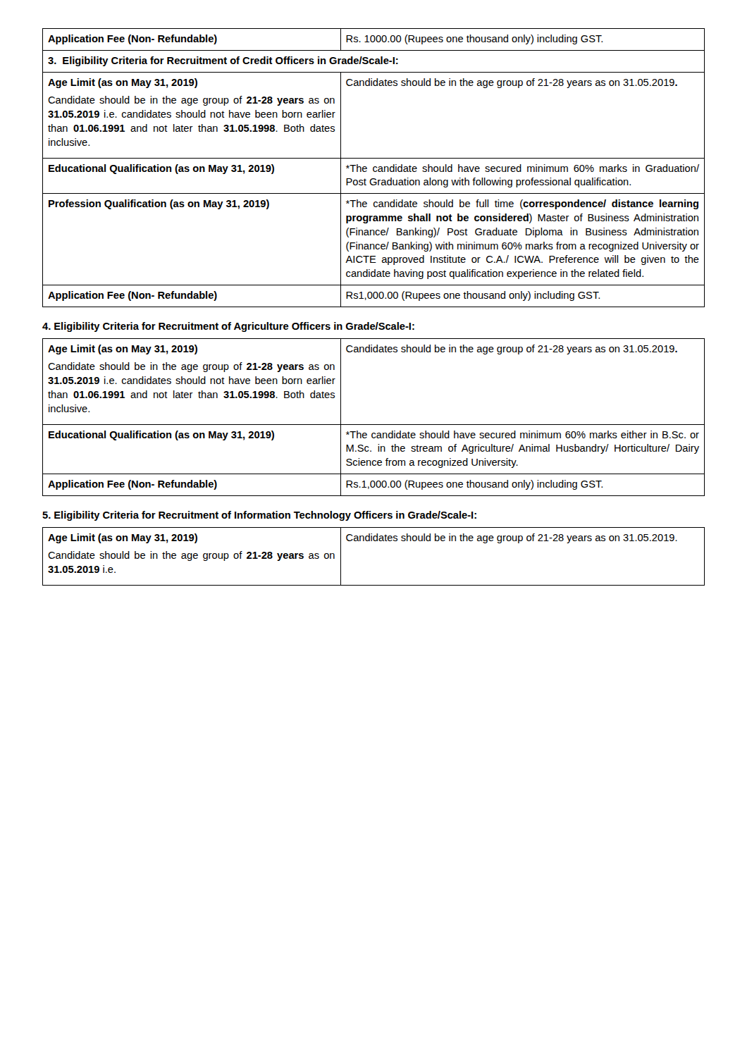| Application Fee (Non- Refundable) | Rs. 1000.00 (Rupees one thousand only) including GST. |
| 3. Eligibility Criteria for Recruitment of Credit Officers in Grade/Scale-I: |
| Age Limit (as on May 31, 2019) Candidate should be in the age group of 21-28 years as on 31.05.2019 i.e. candidates should not have been born earlier than 01.06.1991 and not later than 31.05.1998 . Both dates inclusive. | Candidates should be in the age group of 21-28 years as on 31.05.2019 . |
| Educational Qualification (as on May 31, 2019) | *The candidate should have secured minimum 60% marks in Graduation/ Post Graduation along with following professional qualification. |
| Profession Qualification (as on May 31, 2019) | *The candidate should be full time ( correspondence/ distance learning programme shall not be considered ) Master of Business Administration (Finance/ Banking)/ Post Graduate Diploma in Business Administration (Finance/ Banking) with minimum 60% marks from a recognized University or AICTE approved Institute or C.A./ ICWA. Preference will be given to the candidate having post qualification experience in the related field. |
| Application Fee (Non- Refundable) | Rs1,000.00 (Rupees one thousand only) including GST. |
4. Eligibility Criteria for Recruitment of Agriculture Officers in Grade/Scale-I:
| Age Limit (as on May 31, 2019) Candidate should be in the age group of 21-28 years as on 31.05.2019 i.e. candidates should not have been born earlier than 01.06.1991 and not later than 31.05.1998 . Both dates inclusive. | Candidates should be in the age group of 21-28 years as on 31.05.2019 . |
| Educational Qualification (as on May 31, 2019) | *The candidate should have secured minimum 60% marks either in B.Sc. or M.Sc. in the stream of Agriculture/ Animal Husbandry/ Horticulture/ Dairy Science from a recognized University. |
| Application Fee (Non- Refundable) | Rs.1,000.00 (Rupees one thousand only) including GST. |
5. Eligibility Criteria for Recruitment of Information Technology Officers in Grade/Scale-I:
| Age Limit (as on May 31, 2019) Candidate should be in the age group of 21-28 years as on 31.05.2019 i.e. | Candidates should be in the age group of 21-28 years as on 31.05.2019. |